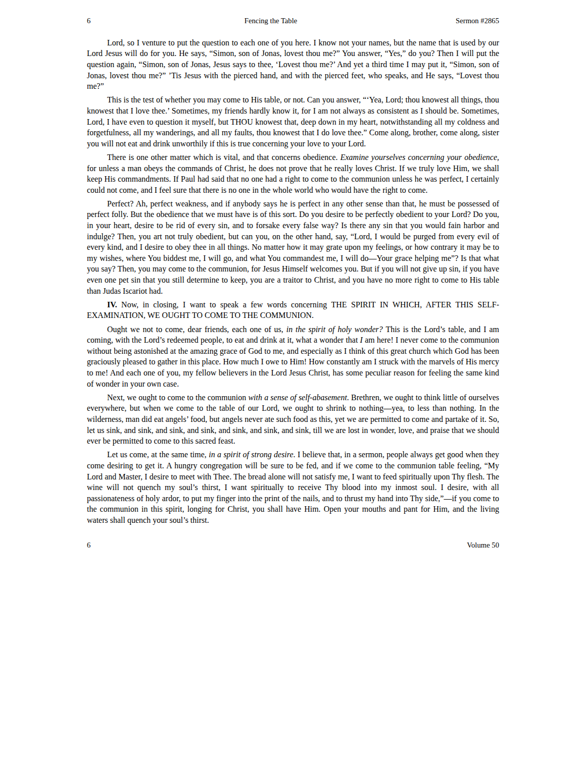6 Fencing the Table Sermon #2865
Lord, so I venture to put the question to each one of you here. I know not your names, but the name that is used by our Lord Jesus will do for you. He says, “Simon, son of Jonas, lovest thou me?” You answer, “Yes,” do you? Then I will put the question again, “Simon, son of Jonas, Jesus says to thee, ‘Lovest thou me?’ And yet a third time I may put it, “Simon, son of Jonas, lovest thou me?” ’Tis Jesus with the pierced hand, and with the pierced feet, who speaks, and He says, “Lovest thou me?”
This is the test of whether you may come to His table, or not. Can you answer, “‘Yea, Lord; thou knowest all things, thou knowest that I love thee.’ Sometimes, my friends hardly know it, for I am not always as consistent as I should be. Sometimes, Lord, I have even to question it myself, but THOU knowest that, deep down in my heart, notwithstanding all my coldness and forgetfulness, all my wanderings, and all my faults, thou knowest that I do love thee.” Come along, brother, come along, sister you will not eat and drink unworthily if this is true concerning your love to your Lord.
There is one other matter which is vital, and that concerns obedience. Examine yourselves concerning your obedience, for unless a man obeys the commands of Christ, he does not prove that he really loves Christ. If we truly love Him, we shall keep His commandments. If Paul had said that no one had a right to come to the communion unless he was perfect, I certainly could not come, and I feel sure that there is no one in the whole world who would have the right to come.
Perfect? Ah, perfect weakness, and if anybody says he is perfect in any other sense than that, he must be possessed of perfect folly. But the obedience that we must have is of this sort. Do you desire to be perfectly obedient to your Lord? Do you, in your heart, desire to be rid of every sin, and to forsake every false way? Is there any sin that you would fain harbor and indulge? Then, you art not truly obedient, but can you, on the other hand, say, “Lord, I would be purged from every evil of every kind, and I desire to obey thee in all things. No matter how it may grate upon my feelings, or how contrary it may be to my wishes, where You biddest me, I will go, and what You commandest me, I will do—Your grace helping me”? Is that what you say? Then, you may come to the communion, for Jesus Himself welcomes you. But if you will not give up sin, if you have even one pet sin that you still determine to keep, you are a traitor to Christ, and you have no more right to come to His table than Judas Iscariot had.
IV. Now, in closing, I want to speak a few words concerning THE SPIRIT IN WHICH, AFTER THIS SELF-EXAMINATION, WE OUGHT TO COME TO THE COMMUNION.
Ought we not to come, dear friends, each one of us, in the spirit of holy wonder? This is the Lord’s table, and I am coming, with the Lord’s redeemed people, to eat and drink at it, what a wonder that I am here! I never come to the communion without being astonished at the amazing grace of God to me, and especially as I think of this great church which God has been graciously pleased to gather in this place. How much I owe to Him! How constantly am I struck with the marvels of His mercy to me! And each one of you, my fellow believers in the Lord Jesus Christ, has some peculiar reason for feeling the same kind of wonder in your own case.
Next, we ought to come to the communion with a sense of self-abasement. Brethren, we ought to think little of ourselves everywhere, but when we come to the table of our Lord, we ought to shrink to nothing—yea, to less than nothing. In the wilderness, man did eat angels’ food, but angels never ate such food as this, yet we are permitted to come and partake of it. So, let us sink, and sink, and sink, and sink, and sink, and sink, and sink, till we are lost in wonder, love, and praise that we should ever be permitted to come to this sacred feast.
Let us come, at the same time, in a spirit of strong desire. I believe that, in a sermon, people always get good when they come desiring to get it. A hungry congregation will be sure to be fed, and if we come to the communion table feeling, “My Lord and Master, I desire to meet with Thee. The bread alone will not satisfy me, I want to feed spiritually upon Thy flesh. The wine will not quench my soul’s thirst, I want spiritually to receive Thy blood into my inmost soul. I desire, with all passionateness of holy ardor, to put my finger into the print of the nails, and to thrust my hand into Thy side,”—if you come to the communion in this spirit, longing for Christ, you shall have Him. Open your mouths and pant for Him, and the living waters shall quench your soul’s thirst.
6 Volume 50